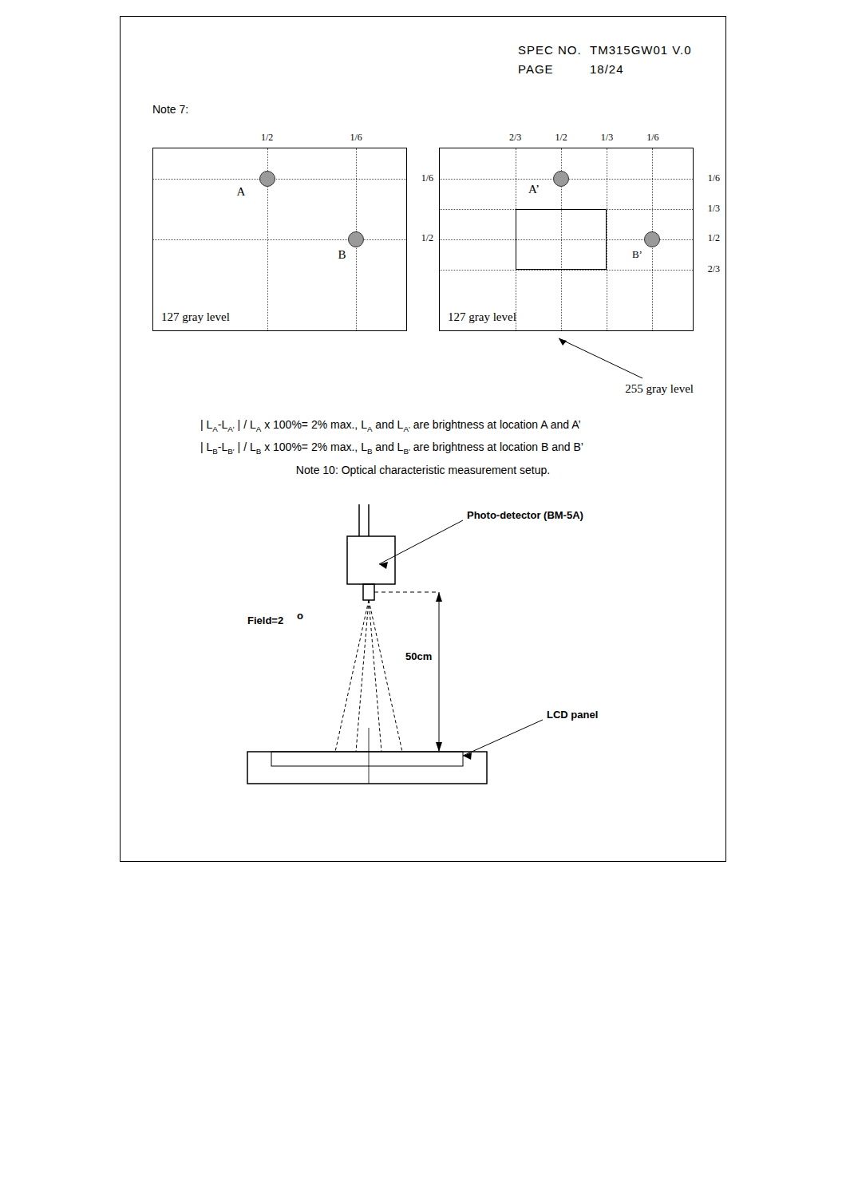SPEC NO. TM315GW01 V.0
PAGE 18/24
Note 7:
1/2 1/6
A
B
1/6
1/2
127 gray level
2/3 1/2 1/3 1/6
A’
B’
1/6
1/3
1/2
2/3
127 gray level
255 gray level
| LA-LA' | / LA x 100%= 2% max., LA and LA' are brightness at location A and A’
| LB-LB' | / LB x 100%= 2% max., LB and LB' are brightness at location B and B’
Note 10: Optical characteristic measurement setup.
Photo-detector (BM-5A) Field=2 o 50cm LCD panel